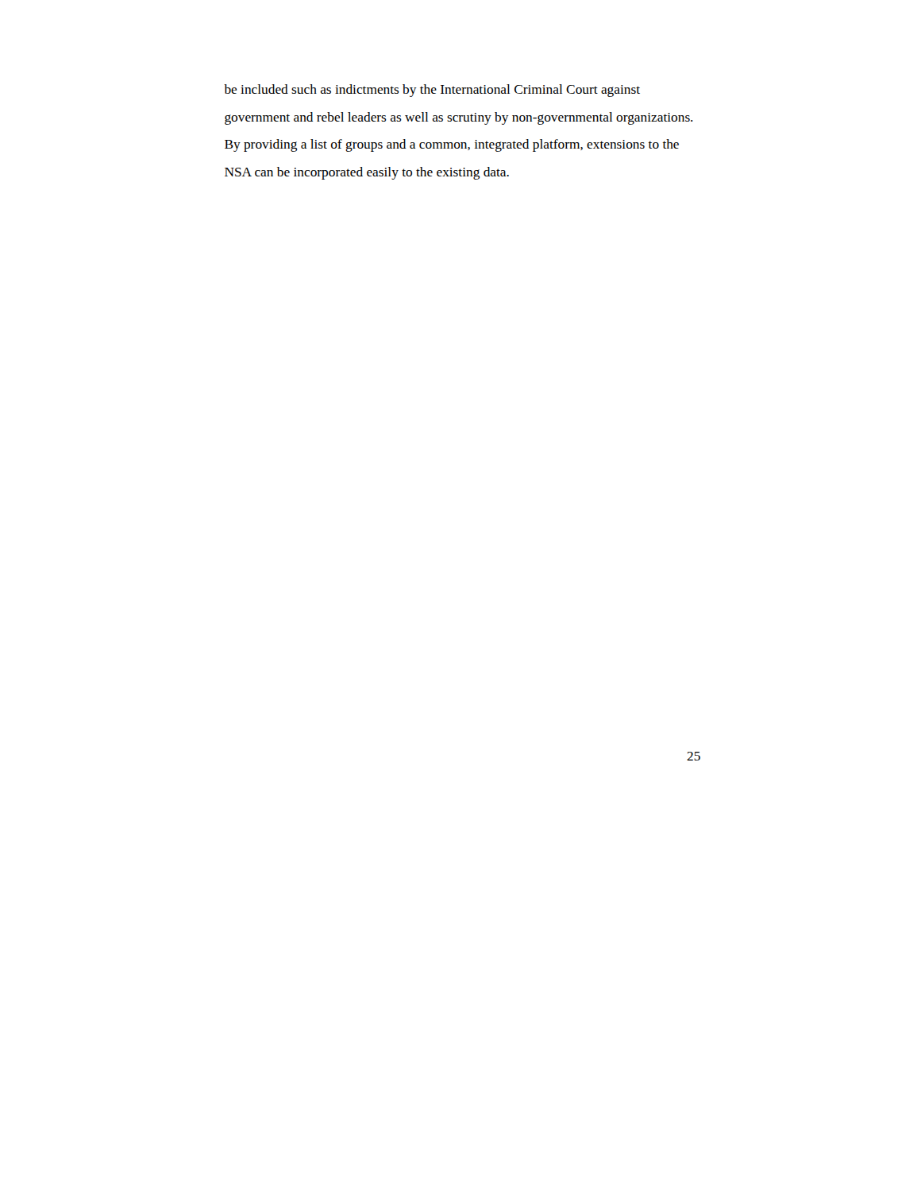be included such as indictments by the International Criminal Court against government and rebel leaders as well as scrutiny by non-governmental organizations. By providing a list of groups and a common, integrated platform, extensions to the NSA can be incorporated easily to the existing data.
25